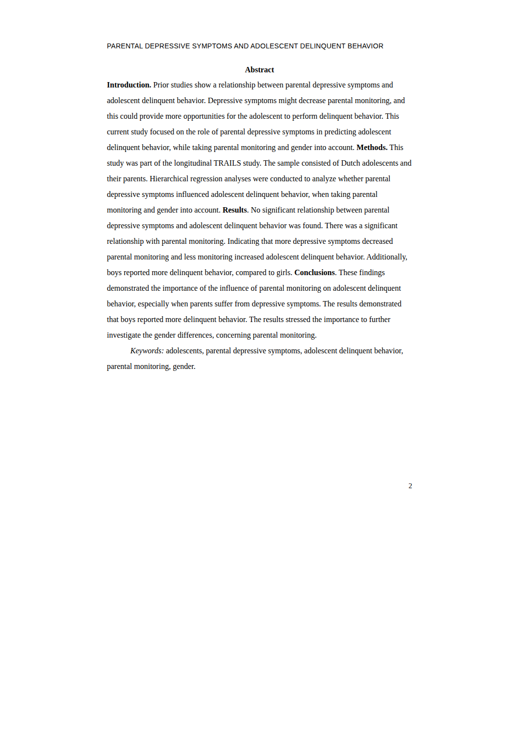Parental Depressive Symptoms and Adolescent Delinquent Behavior
Abstract
Introduction. Prior studies show a relationship between parental depressive symptoms and adolescent delinquent behavior. Depressive symptoms might decrease parental monitoring, and this could provide more opportunities for the adolescent to perform delinquent behavior. This current study focused on the role of parental depressive symptoms in predicting adolescent delinquent behavior, while taking parental monitoring and gender into account. Methods. This study was part of the longitudinal TRAILS study. The sample consisted of Dutch adolescents and their parents. Hierarchical regression analyses were conducted to analyze whether parental depressive symptoms influenced adolescent delinquent behavior, when taking parental monitoring and gender into account. Results. No significant relationship between parental depressive symptoms and adolescent delinquent behavior was found. There was a significant relationship with parental monitoring. Indicating that more depressive symptoms decreased parental monitoring and less monitoring increased adolescent delinquent behavior. Additionally, boys reported more delinquent behavior, compared to girls. Conclusions. These findings demonstrated the importance of the influence of parental monitoring on adolescent delinquent behavior, especially when parents suffer from depressive symptoms. The results demonstrated that boys reported more delinquent behavior. The results stressed the importance to further investigate the gender differences, concerning parental monitoring.
Keywords: adolescents, parental depressive symptoms, adolescent delinquent behavior, parental monitoring, gender.
2